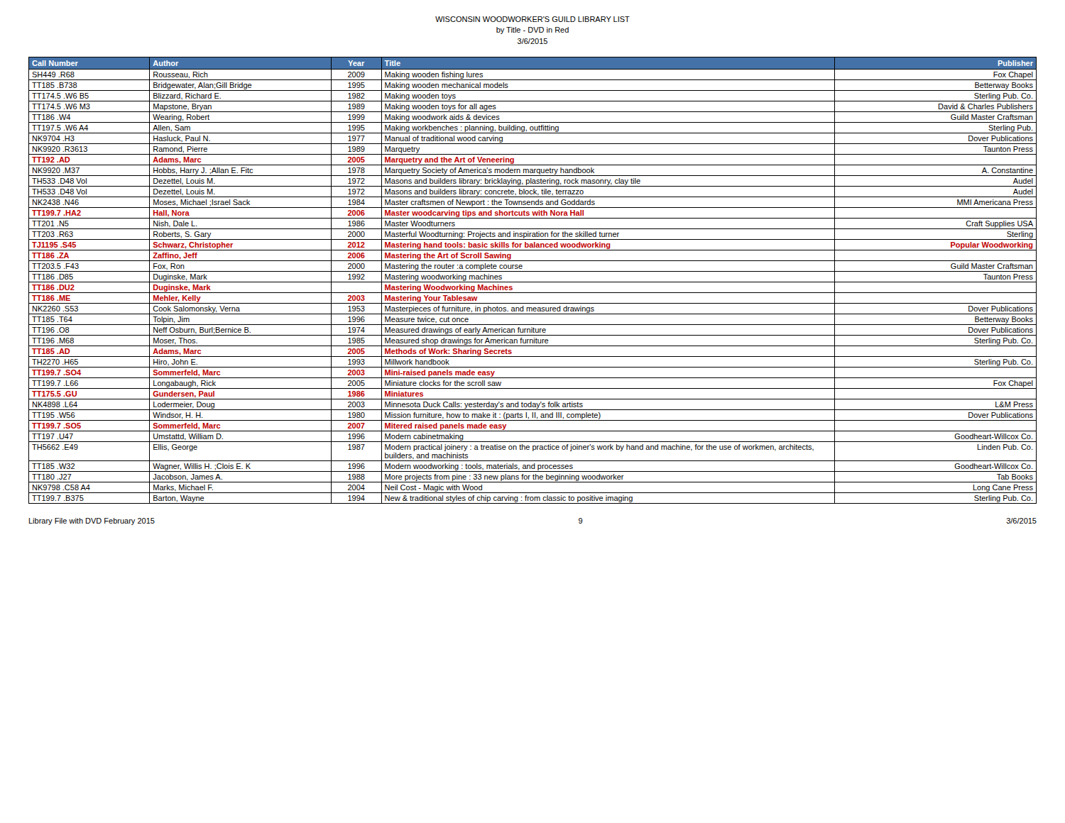WISCONSIN WOODWORKER'S GUILD LIBRARY LIST
by Title - DVD in Red
3/6/2015
| Call Number | Author | Year | Title | Publisher |
| --- | --- | --- | --- | --- |
| SH449 .R68 | Rousseau, Rich | 2009 | Making wooden fishing lures | Fox Chapel |
| TT185 .B738 | Bridgewater, Alan;Gill Bridge | 1995 | Making wooden mechanical models | Betterway Books |
| TT174.5 .W6 B5 | Blizzard, Richard E. | 1982 | Making wooden toys | Sterling Pub. Co. |
| TT174.5 .W6 M3 | Mapstone, Bryan | 1989 | Making wooden toys for all ages | David & Charles Publishers |
| TT186 .W4 | Wearing, Robert | 1999 | Making woodwork aids & devices | Guild Master Craftsman |
| TT197.5 .W6 A4 | Allen, Sam | 1995 | Making workbenches : planning, building, outfitting | Sterling Pub. |
| NK9704 .H3 | Hasluck, Paul N. | 1977 | Manual of traditional wood carving | Dover Publications |
| NK9920 .R3613 | Ramond, Pierre | 1989 | Marquetry | Taunton Press |
| TT192 .AD | Adams, Marc | 2005 | Marquetry and the Art of Veneering | |
| NK9920 .M37 | Hobbs, Harry J. ;Allan E. Fitc | 1978 | Marquetry Society of America's modern marquetry handbook | A. Constantine |
| TH533 .D48 Vol | Dezettel, Louis M. | 1972 | Masons and builders library: bricklaying, plastering, rock masonry, clay tile | Audel |
| TH533 .D48 Vol | Dezettel, Louis M. | 1972 | Masons and builders library: concrete, block, tile, terrazzo | Audel |
| NK2438 .N46 | Moses, Michael ;Israel Sack | 1984 | Master craftsmen of Newport : the Townsends and Goddards | MMI Americana Press |
| TT199.7 .HA2 | Hall, Nora | 2006 | Master woodcarving tips and shortcuts with Nora Hall | |
| TT201 .N5 | Nish, Dale L. | 1986 | Master Woodturners | Craft Supplies USA |
| TT203 .R63 | Roberts, S. Gary | 2000 | Masterful Woodturning: Projects and inspiration for the skilled turner | Sterling |
| TJ1195 .S45 | Schwarz, Christopher | 2012 | Mastering hand tools: basic skills for balanced woodworking | Popular Woodworking |
| TT186 .ZA | Zaffino, Jeff | 2006 | Mastering the Art of Scroll Sawing | |
| TT203.5 .F43 | Fox, Ron | 2000 | Mastering the router :a complete course | Guild Master Craftsman |
| TT186 .D85 | Duginske, Mark | 1992 | Mastering woodworking machines | Taunton Press |
| TT186 .DU2 | Duginske, Mark | | Mastering Woodworking Machines | |
| TT186 .ME | Mehler, Kelly | 2003 | Mastering Your Tablesaw | |
| NK2260 .S53 | Cook Salomonsky, Verna | 1953 | Masterpieces of furniture, in photos. and measured drawings | Dover Publications |
| TT185 .T64 | Tolpin, Jim | 1996 | Measure twice, cut once | Betterway Books |
| TT196 .O8 | Neff Osburn, Burl;Bernice B. | 1974 | Measured drawings of early American furniture | Dover Publications |
| TT196 .M68 | Moser, Thos. | 1985 | Measured shop drawings for American furniture | Sterling Pub. Co. |
| TT185 .AD | Adams, Marc | 2005 | Methods of Work: Sharing Secrets | |
| TH2270 .H65 | Hiro, John E. | 1993 | Millwork handbook | Sterling Pub. Co. |
| TT199.7 .SO4 | Sommerfeld, Marc | 2003 | Mini-raised panels made easy | |
| TT199.7 .L66 | Longabaugh, Rick | 2005 | Miniature clocks for the scroll saw | Fox Chapel |
| TT175.5 .GU | Gundersen, Paul | 1986 | Miniatures | |
| NK4898 .L64 | Lodermeier, Doug | 2003 | Minnesota Duck Calls: yesterday's and today's folk artists | L&M Press |
| TT195 .W56 | Windsor, H. H. | 1980 | Mission furniture, how to make it : (parts I, II, and III, complete) | Dover Publications |
| TT199.7 .SO5 | Sommerfeld, Marc | 2007 | Mitered raised panels made easy | |
| TT197 .U47 | Umstattd, William D. | 1996 | Modern cabinetmaking | Goodheart-Willcox Co. |
| TH5662 .E49 | Ellis, George | 1987 | Modern practical joinery : a treatise on the practice of joiner's work by hand and machine, for the use of workmen, architects, builders, and machinists | Linden Pub. Co. |
| TT185 .W32 | Wagner, Willis H. ;Clois E. K | 1996 | Modern woodworking : tools, materials, and processes | Goodheart-Willcox Co. |
| TT180 .J27 | Jacobson, James A. | 1988 | More projects from pine : 33 new plans for the beginning woodworker | Tab Books |
| NK9798 .C58 A4 | Marks, Michael F. | 2004 | Neil Cost - Magic with Wood | Long Cane Press |
| TT199.7 .B375 | Barton, Wayne | 1994 | New & traditional styles of chip carving : from classic to positive imaging | Sterling Pub. Co. |
Library File with DVD February 2015
9
3/6/2015